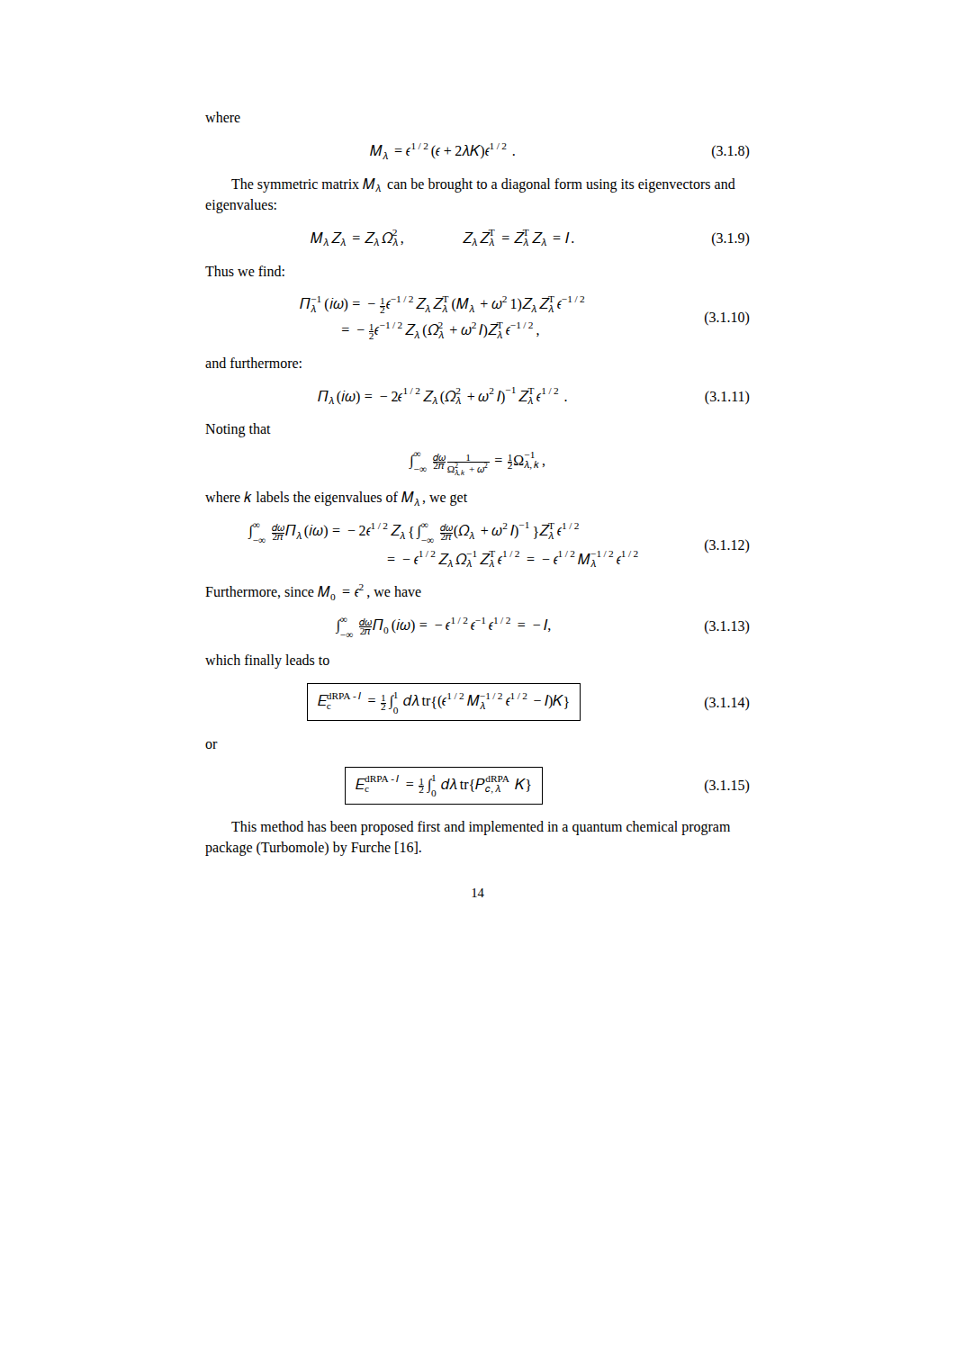where
Mλ = ϵ1/2 ( ϵ + 2λK ) ϵ1/2 .
(3.1.8)
The symmetric matrix Mλ can be brought to a diagonal form using its eigenvectors and eigenvalues:
Mλ Zλ = Zλ Ωλ2 , Zλ ZλT = ZλT Zλ = I .
(3.1.9)
Thus we find:
Πλ−1 (iω) = − 12 ϵ−1/2 Zλ ZλT ( Mλ + ω2 1 ) Zλ ZλT ϵ−1/2 = − 12 ϵ−1/2 Zλ ( Ωλ2 + ω2 I ) ZλT ϵ−1/2 ,
(3.1.10)
and furthermore:
Πλ (iω) = −2 ϵ1/2 Zλ ( Ωλ2 + ω2 I )−1 ZλT ϵ1/2 .
(3.1.11)
Noting that
∫ −∞ ∞ dω2π 1 Ωλ,k2 + ω2 = 12 Ωλ,k−1 ,
where k labels the eigenvalues of Mλ, we get
∫ −∞ ∞ dω2π Πλ (iω) = −2 ϵ1/2 Zλ { ∫ −∞ ∞ dω2π ( Ωλ + ω2 I )−1 } ZλT ϵ1/2 = − ϵ1/2 Zλ Ωλ−1 ZλT ϵ1/2 = − ϵ1/2 Mλ−1/2 ϵ1/2
(3.1.12)
Furthermore, since M0=ϵ2, we have
∫ −∞ ∞ dω2π Π0 (iω) = − ϵ1/2 ϵ−1 ϵ1/2 = − I ,
(3.1.13)
which finally leads to
EcdRPA-I = 12 ∫ 0 1 dλ tr { ( ϵ1/2 Mλ−1/2 ϵ1/2 − I ) K }
(3.1.14)
or
EcdRPA-I = 12 ∫ 0 1 dλ tr { Pc,λdRPA K }
(3.1.15)
This method has been proposed first and implemented in a quantum chemical program package (Turbomole) by Furche [16].
14